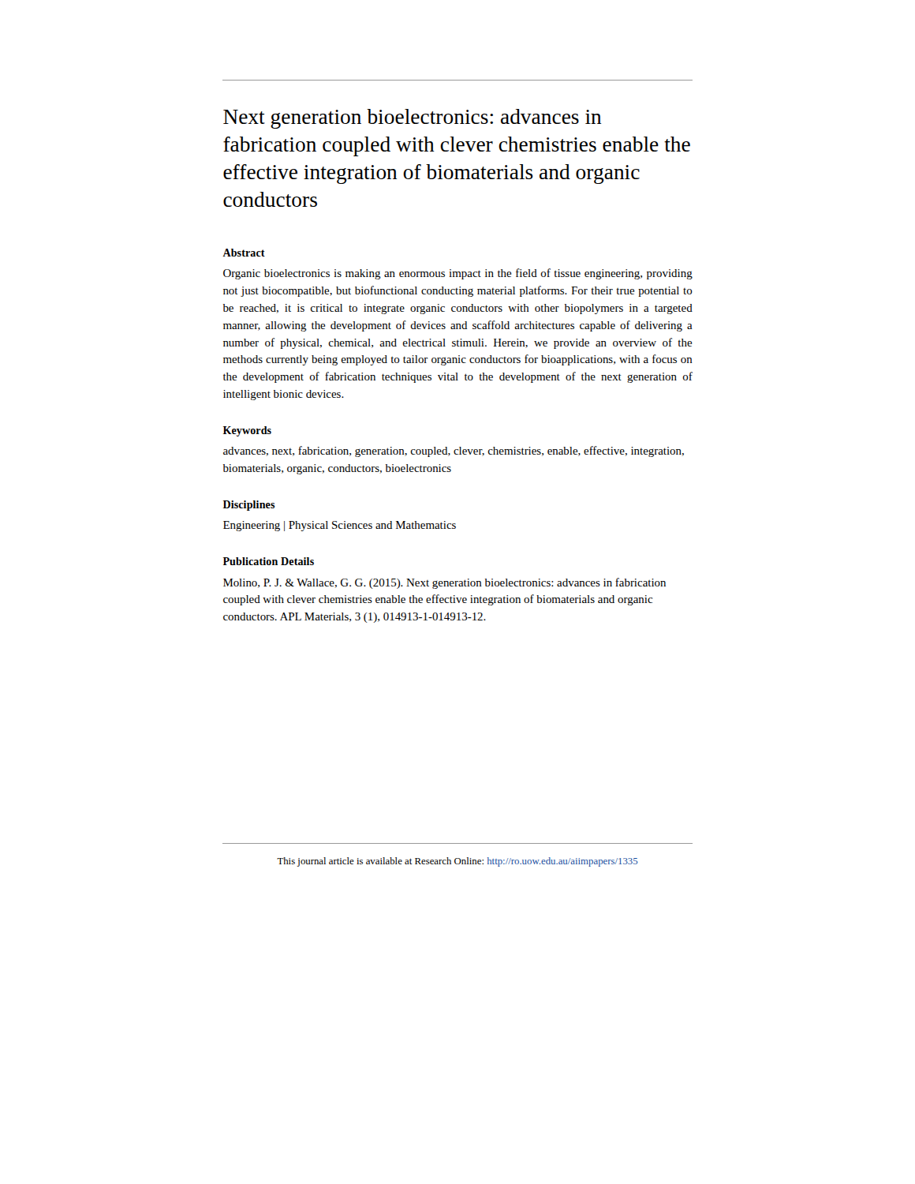Next generation bioelectronics: advances in fabrication coupled with clever chemistries enable the effective integration of biomaterials and organic conductors
Abstract
Organic bioelectronics is making an enormous impact in the field of tissue engineering, providing not just biocompatible, but biofunctional conducting material platforms. For their true potential to be reached, it is critical to integrate organic conductors with other biopolymers in a targeted manner, allowing the development of devices and scaffold architectures capable of delivering a number of physical, chemical, and electrical stimuli. Herein, we provide an overview of the methods currently being employed to tailor organic conductors for bioapplications, with a focus on the development of fabrication techniques vital to the development of the next generation of intelligent bionic devices.
Keywords
advances, next, fabrication, generation, coupled, clever, chemistries, enable, effective, integration, biomaterials, organic, conductors, bioelectronics
Disciplines
Engineering | Physical Sciences and Mathematics
Publication Details
Molino, P. J. & Wallace, G. G. (2015). Next generation bioelectronics: advances in fabrication coupled with clever chemistries enable the effective integration of biomaterials and organic conductors. APL Materials, 3 (1), 014913-1-014913-12.
This journal article is available at Research Online: http://ro.uow.edu.au/aiimpapers/1335